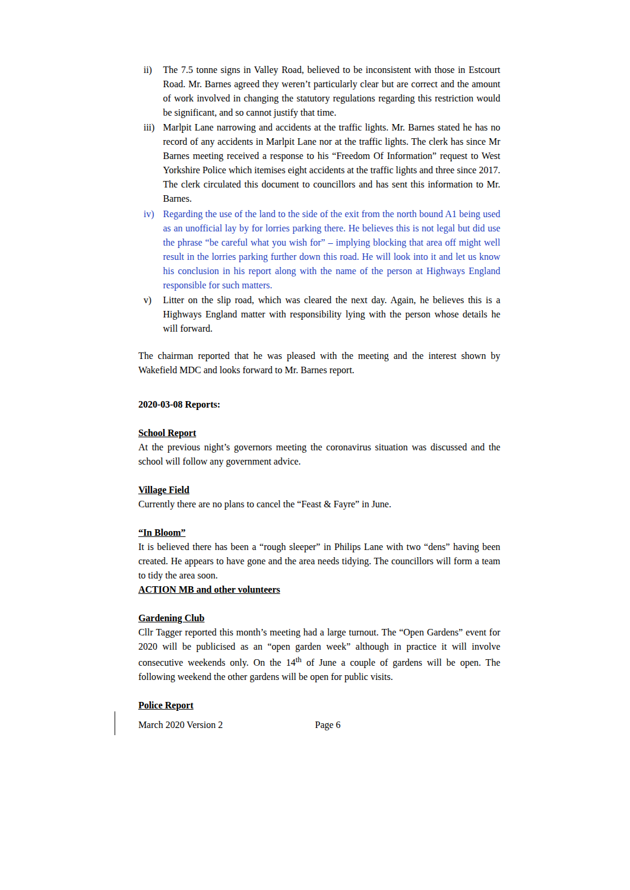ii) The 7.5 tonne signs in Valley Road, believed to be inconsistent with those in Estcourt Road. Mr. Barnes agreed they weren’t particularly clear but are correct and the amount of work involved in changing the statutory regulations regarding this restriction would be significant, and so cannot justify that time.
iii) Marlpit Lane narrowing and accidents at the traffic lights. Mr. Barnes stated he has no record of any accidents in Marlpit Lane nor at the traffic lights. The clerk has since Mr Barnes meeting received a response to his “Freedom Of Information” request to West Yorkshire Police which itemises eight accidents at the traffic lights and three since 2017. The clerk circulated this document to councillors and has sent this information to Mr. Barnes.
iv) Regarding the use of the land to the side of the exit from the north bound A1 being used as an unofficial lay by for lorries parking there. He believes this is not legal but did use the phrase “be careful what you wish for” – implying blocking that area off might well result in the lorries parking further down this road. He will look into it and let us know his conclusion in his report along with the name of the person at Highways England responsible for such matters.
v) Litter on the slip road, which was cleared the next day. Again, he believes this is a Highways England matter with responsibility lying with the person whose details he will forward.
The chairman reported that he was pleased with the meeting and the interest shown by Wakefield MDC and looks forward to Mr. Barnes report.
2020-03-08 Reports:
School Report
At the previous night’s governors meeting the coronavirus situation was discussed and the school will follow any government advice.
Village Field
Currently there are no plans to cancel the “Feast & Fayre” in June.
“In Bloom”
It is believed there has been a “rough sleeper” in Philips Lane with two “dens” having been created. He appears to have gone and the area needs tidying. The councillors will form a team to tidy the area soon.
ACTION MB and other volunteers
Gardening Club
Cllr Tagger reported this month’s meeting had a large turnout. The “Open Gardens” event for 2020 will be publicised as an “open garden week” although in practice it will involve consecutive weekends only. On the 14th of June a couple of gardens will be open. The following weekend the other gardens will be open for public visits.
Police Report
March 2020 Version 2 Page 6